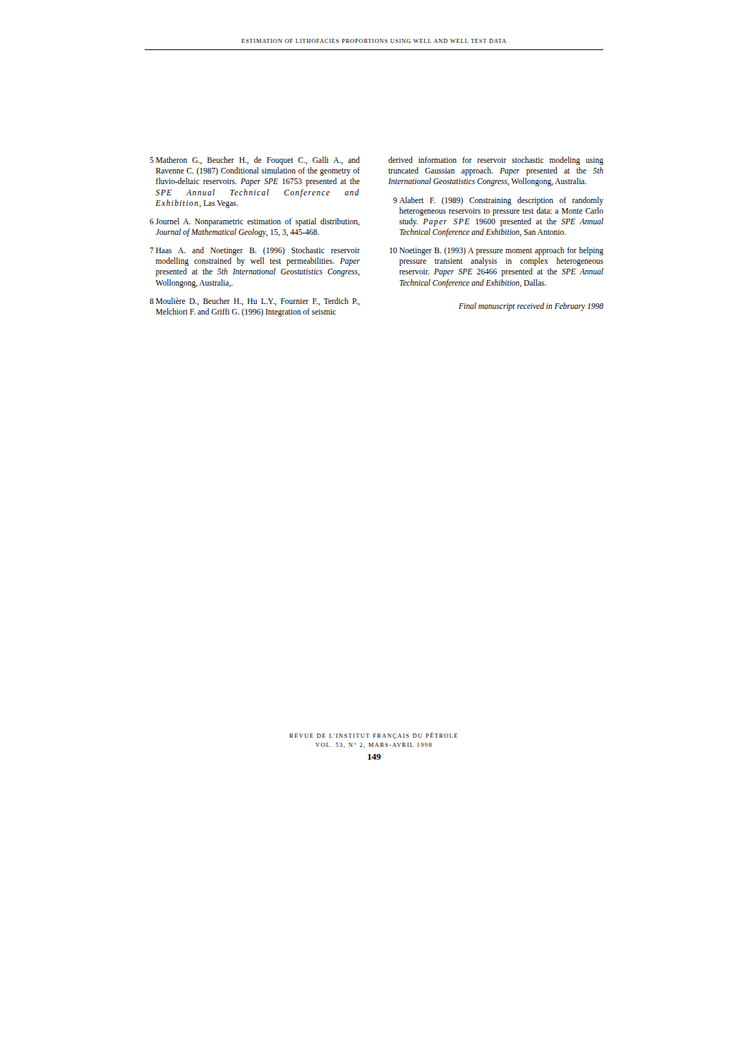ESTIMATION OF LITHOFACIES PROPORTIONS USING WELL AND WELL TEST DATA
5 Matheron G., Beucher H., de Fouquet C., Galli A., and Ravenne C. (1987) Conditional simulation of the geometry of fluvio-deltaic reservoirs. Paper SPE 16753 presented at the SPE Annual Technical Conference and Exhibition, Las Vegas.
6 Journel A. Nonparametric estimation of spatial distribution, Journal of Mathematical Geology, 15, 3, 445-468.
7 Haas A. and Noetinger B. (1996) Stochastic reservoir modelling constrained by well test permeabilities. Paper presented at the 5th International Geostatistics Congress, Wollongong, Australia,.
8 Moulière D., Beucher H., Hu L.Y., Fournier F., Terdich P., Melchiori F. and Griffi G. (1996) Integration of seismic
derived information for reservoir stochastic modeling using truncated Gaussian approach. Paper presented at the 5th International Geostatistics Congress, Wollongong, Australia.
9 Alabert F. (1989) Constraining description of randomly heterogeneous reservoirs to pressure test data: a Monte Carlo study. Paper SPE 19600 presented at the SPE Annual Technical Conference and Exhibition, San Antonio.
10 Noetinger B. (1993) A pressure moment approach for helping pressure transient analysis in complex heterogeneous reservoir. Paper SPE 26466 presented at the SPE Annual Technical Conference and Exhibition, Dallas.
Final manuscript received in February 1998
REVUE DE L'INSTITUT FRANÇAIS DU PÉTROLE
VOL. 53, N° 2, MARS-AVRIL 1998
149